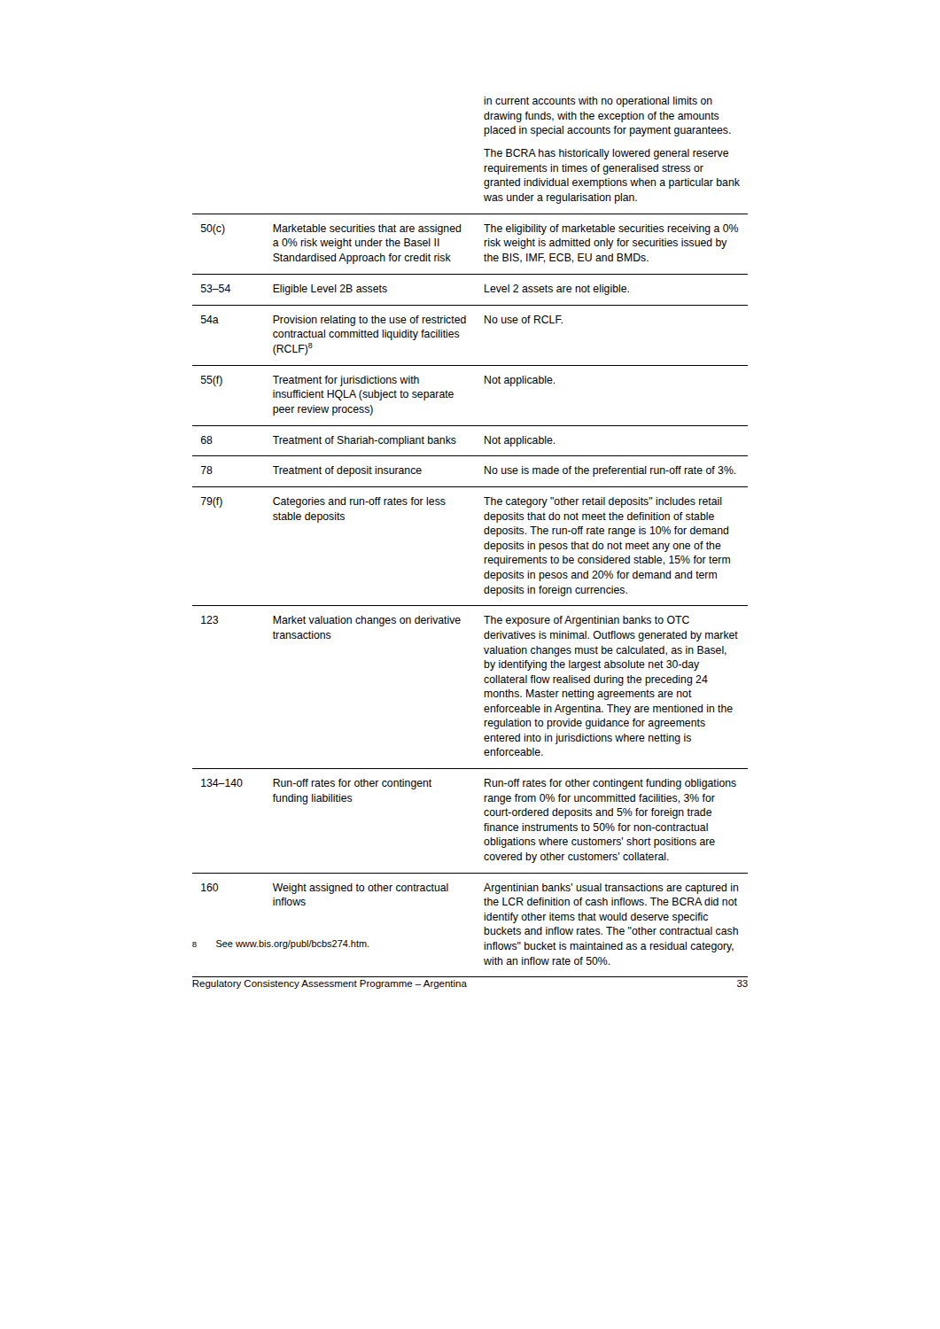| | | in current accounts with no operational limits on drawing funds, with the exception of the amounts placed in special accounts for payment guarantees. The BCRA has historically lowered general reserve requirements in times of generalised stress or granted individual exemptions when a particular bank was under a regularisation plan. |
| 50(c) | Marketable securities that are assigned a 0% risk weight under the Basel II Standardised Approach for credit risk | The eligibility of marketable securities receiving a 0% risk weight is admitted only for securities issued by the BIS, IMF, ECB, EU and BMDs. |
| 53–54 | Eligible Level 2B assets | Level 2 assets are not eligible. |
| 54a | Provision relating to the use of restricted contractual committed liquidity facilities (RCLF) 8 | No use of RCLF. |
| 55(f) | Treatment for jurisdictions with insufficient HQLA (subject to separate peer review process) | Not applicable. |
| 68 | Treatment of Shariah-compliant banks | Not applicable. |
| 78 | Treatment of deposit insurance | No use is made of the preferential run-off rate of 3%. |
| 79(f) | Categories and run-off rates for less stable deposits | The category "other retail deposits" includes retail deposits that do not meet the definition of stable deposits. The run-off rate range is 10% for demand deposits in pesos that do not meet any one of the requirements to be considered stable, 15% for term deposits in pesos and 20% for demand and term deposits in foreign currencies. |
| 123 | Market valuation changes on derivative transactions | The exposure of Argentinian banks to OTC derivatives is minimal. Outflows generated by market valuation changes must be calculated, as in Basel, by identifying the largest absolute net 30-day collateral flow realised during the preceding 24 months. Master netting agreements are not enforceable in Argentina. They are mentioned in the regulation to provide guidance for agreements entered into in jurisdictions where netting is enforceable. |
| 134–140 | Run-off rates for other contingent funding liabilities | Run-off rates for other contingent funding obligations range from 0% for uncommitted facilities, 3% for court-ordered deposits and 5% for foreign trade finance instruments to 50% for non-contractual obligations where customers' short positions are covered by other customers' collateral. |
| 160 | Weight assigned to other contractual inflows | Argentinian banks' usual transactions are captured in the LCR definition of cash inflows. The BCRA did not identify other items that would deserve specific buckets and inflow rates. The "other contractual cash inflows" bucket is maintained as a residual category, with an inflow rate of 50%. |
8
See www.bis.org/publ/bcbs274.htm.
Regulatory Consistency Assessment Programme – Argentina
33